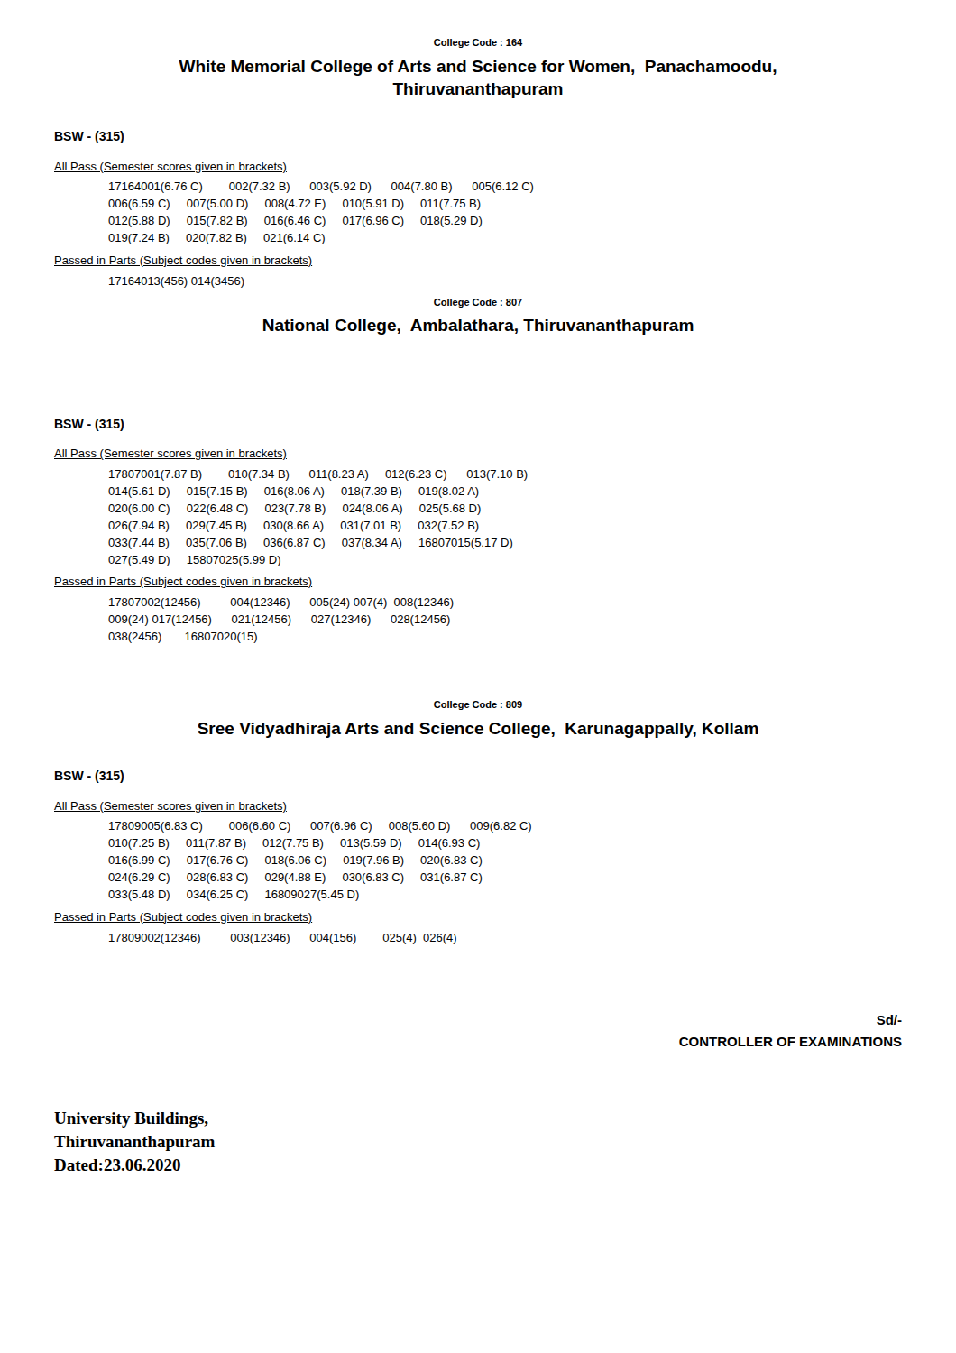College Code : 164
White Memorial College of Arts and Science for Women, Panachamoodu,
Thiruvananthapuram
BSW - (315)
All Pass (Semester scores given in brackets)
17164001(6.76 C) 002(7.32 B) 003(5.92 D) 004(7.80 B) 005(6.12 C)
006(6.59 C) 007(5.00 D) 008(4.72 E) 010(5.91 D) 011(7.75 B)
012(5.88 D) 015(7.82 B) 016(6.46 C) 017(6.96 C) 018(5.29 D)
019(7.24 B) 020(7.82 B) 021(6.14 C)
Passed in Parts (Subject codes given in brackets)
17164013(456) 014(3456)
College Code : 807
National College, Ambalathara, Thiruvananthapuram
BSW - (315)
All Pass (Semester scores given in brackets)
17807001(7.87 B) 010(7.34 B) 011(8.23 A) 012(6.23 C) 013(7.10 B)
014(5.61 D) 015(7.15 B) 016(8.06 A) 018(7.39 B) 019(8.02 A)
020(6.00 C) 022(6.48 C) 023(7.78 B) 024(8.06 A) 025(5.68 D)
026(7.94 B) 029(7.45 B) 030(8.66 A) 031(7.01 B) 032(7.52 B)
033(7.44 B) 035(7.06 B) 036(6.87 C) 037(8.34 A) 16807015(5.17 D)
027(5.49 D) 15807025(5.99 D)
Passed in Parts (Subject codes given in brackets)
17807002(12456) 004(12346) 005(24) 007(4) 008(12346)
009(24) 017(12456) 021(12456) 027(12346) 028(12456)
038(2456) 16807020(15)
College Code : 809
Sree Vidyadhiraja Arts and Science College, Karunagappally, Kollam
BSW - (315)
All Pass (Semester scores given in brackets)
17809005(6.83 C) 006(6.60 C) 007(6.96 C) 008(5.60 D) 009(6.82 C)
010(7.25 B) 011(7.87 B) 012(7.75 B) 013(5.59 D) 014(6.93 C)
016(6.99 C) 017(6.76 C) 018(6.06 C) 019(7.96 B) 020(6.83 C)
024(6.29 C) 028(6.83 C) 029(4.88 E) 030(6.83 C) 031(6.87 C)
033(5.48 D) 034(6.25 C) 16809027(5.45 D)
Passed in Parts (Subject codes given in brackets)
17809002(12346) 003(12346) 004(156) 025(4) 026(4)
Sd/-
CONTROLLER OF EXAMINATIONS
University Buildings,
Thiruvananthapuram
Dated:23.06.2020